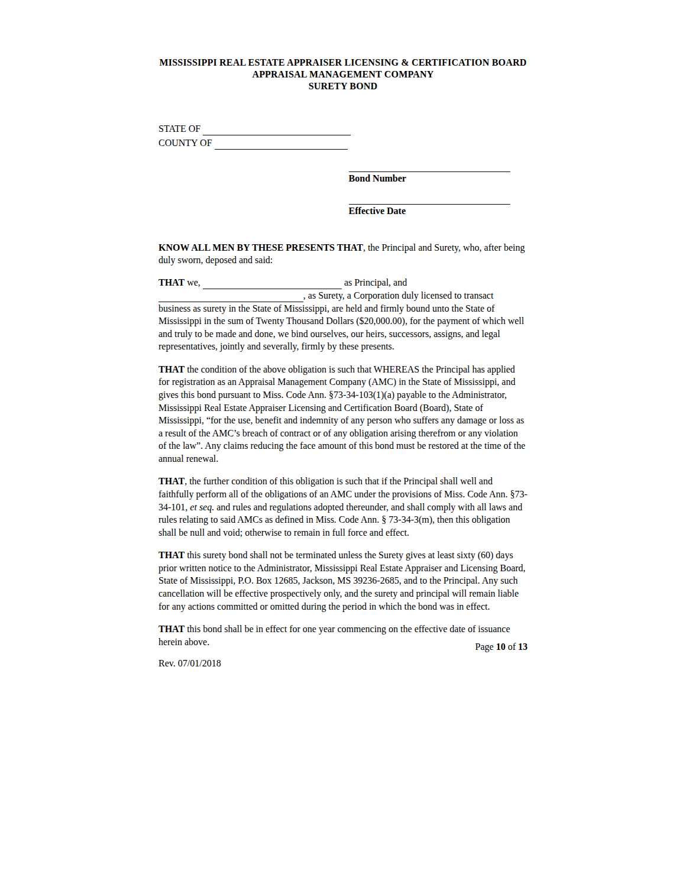MISSISSIPPI REAL ESTATE APPRAISER LICENSING & CERTIFICATION BOARD APPRAISAL MANAGEMENT COMPANY SURETY BOND
STATE OF
COUNTY OF
Bond Number
Effective Date
KNOW ALL MEN BY THESE PRESENTS THAT, the Principal and Surety, who, after being duly sworn, deposed and said:
THAT we, as Principal, and , as Surety, a Corporation duly licensed to transact business as surety in the State of Mississippi, are held and firmly bound unto the State of Mississippi in the sum of Twenty Thousand Dollars ($20,000.00), for the payment of which well and truly to be made and done, we bind ourselves, our heirs, successors, assigns, and legal representatives, jointly and severally, firmly by these presents.
THAT the condition of the above obligation is such that WHEREAS the Principal has applied for registration as an Appraisal Management Company (AMC) in the State of Mississippi, and gives this bond pursuant to Miss. Code Ann. §73-34-103(1)(a) payable to the Administrator, Mississippi Real Estate Appraiser Licensing and Certification Board (Board), State of Mississippi, “for the use, benefit and indemnity of any person who suffers any damage or loss as a result of the AMC’s breach of contract or of any obligation arising therefrom or any violation of the law”. Any claims reducing the face amount of this bond must be restored at the time of the annual renewal.
THAT, the further condition of this obligation is such that if the Principal shall well and faithfully perform all of the obligations of an AMC under the provisions of Miss. Code Ann. §73-34-101, et seq. and rules and regulations adopted thereunder, and shall comply with all laws and rules relating to said AMCs as defined in Miss. Code Ann. § 73-34-3(m), then this obligation shall be null and void; otherwise to remain in full force and effect.
THAT this surety bond shall not be terminated unless the Surety gives at least sixty (60) days prior written notice to the Administrator, Mississippi Real Estate Appraiser and Licensing Board, State of Mississippi, P.O. Box 12685, Jackson, MS 39236-2685, and to the Principal. Any such cancellation will be effective prospectively only, and the surety and principal will remain liable for any actions committed or omitted during the period in which the bond was in effect.
THAT this bond shall be in effect for one year commencing on the effective date of issuance herein above.
Page 10 of 13
Rev. 07/01/2018